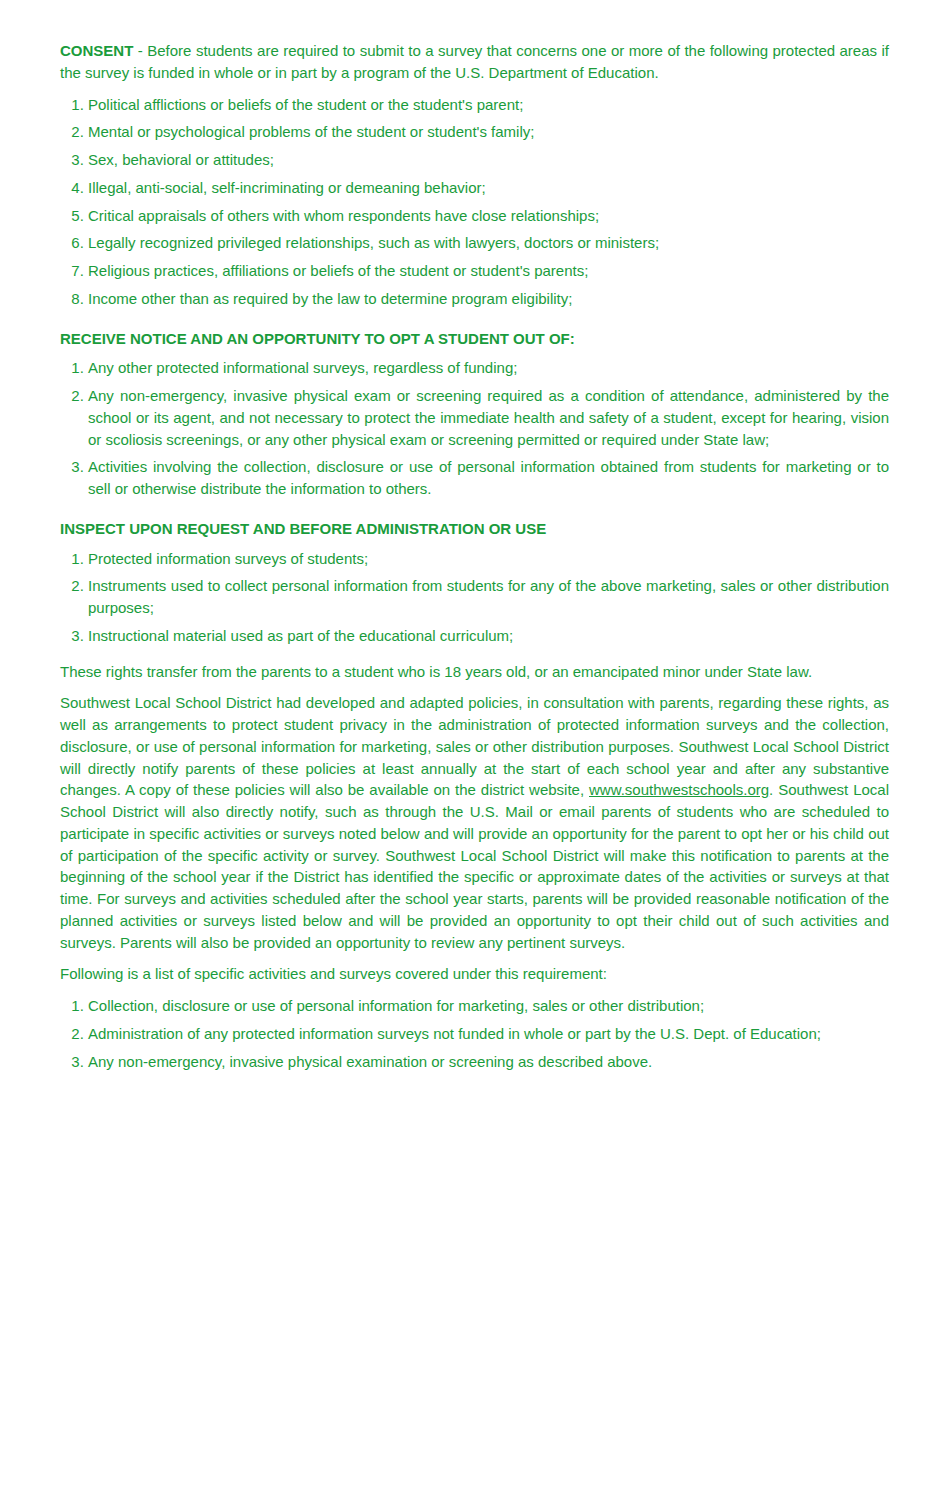CONSENT - Before students are required to submit to a survey that concerns one or more of the following protected areas if the survey is funded in whole or in part by a program of the U.S. Department of Education.
Political afflictions or beliefs of the student or the student's parent;
Mental or psychological problems of the student or student's family;
Sex, behavioral or attitudes;
Illegal, anti-social, self-incriminating or demeaning behavior;
Critical appraisals of others with whom respondents have close relationships;
Legally recognized privileged relationships, such as with lawyers, doctors or ministers;
Religious practices, affiliations or beliefs of the student or student's parents;
Income other than as required by the law to determine program eligibility;
Receive notice and an opportunity to opt a student out of:
Any other protected informational surveys, regardless of funding;
Any non-emergency, invasive physical exam or screening required as a condition of attendance, administered by the school or its agent, and not necessary to protect the immediate health and safety of a student, except for hearing, vision or scoliosis screenings, or any other physical exam or screening permitted or required under State law;
Activities involving the collection, disclosure or use of personal information obtained from students for marketing or to sell or otherwise distribute the information to others.
Inspect upon request and before administration or use
Protected information surveys of students;
Instruments used to collect personal information from students for any of the above marketing, sales or other distribution purposes;
Instructional material used as part of the educational curriculum;
These rights transfer from the parents to a student who is 18 years old, or an emancipated minor under State law.
Southwest Local School District had developed and adapted policies, in consultation with parents, regarding these rights, as well as arrangements to protect student privacy in the administration of protected information surveys and the collection, disclosure, or use of personal information for marketing, sales or other distribution purposes. Southwest Local School District will directly notify parents of these policies at least annually at the start of each school year and after any substantive changes. A copy of these policies will also be available on the district website, www.southwestschools.org. Southwest Local School District will also directly notify, such as through the U.S. Mail or email parents of students who are scheduled to participate in specific activities or surveys noted below and will provide an opportunity for the parent to opt her or his child out of participation of the specific activity or survey. Southwest Local School District will make this notification to parents at the beginning of the school year if the District has identified the specific or approximate dates of the activities or surveys at that time. For surveys and activities scheduled after the school year starts, parents will be provided reasonable notification of the planned activities or surveys listed below and will be provided an opportunity to opt their child out of such activities and surveys. Parents will also be provided an opportunity to review any pertinent surveys.
Following is a list of specific activities and surveys covered under this requirement:
Collection, disclosure or use of personal information for marketing, sales or other distribution;
Administration of any protected information surveys not funded in whole or part by the U.S. Dept. of Education;
Any non-emergency, invasive physical examination or screening as described above.